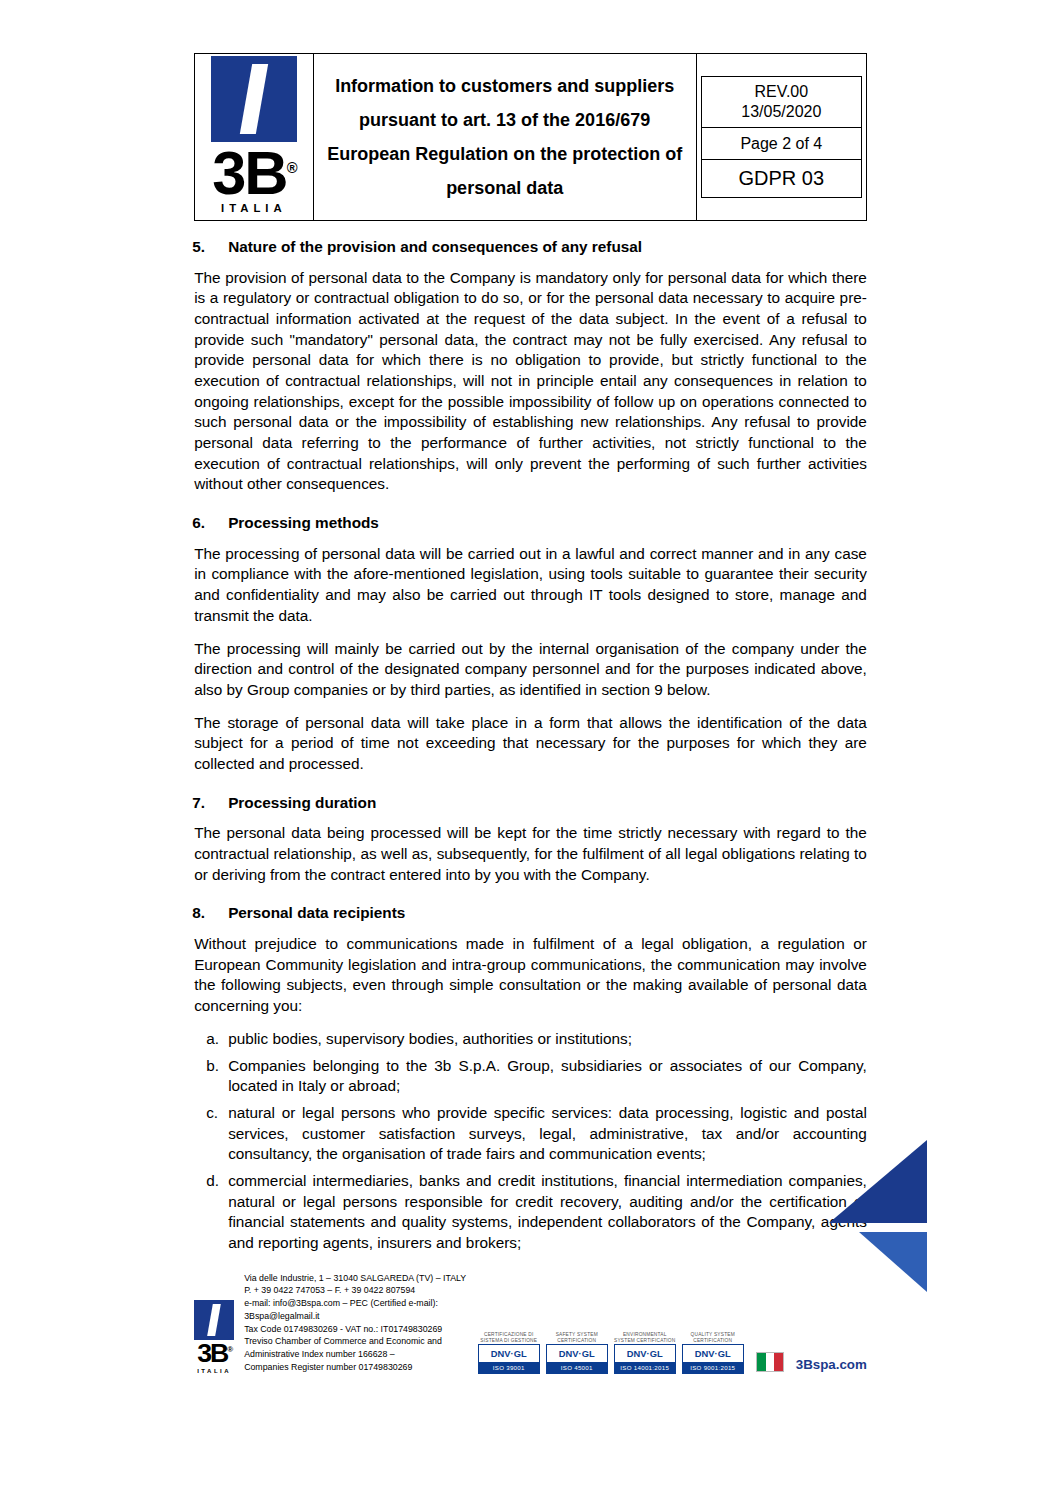| 3B ® ITALIA | Information to customers and suppliers pursuant to art. 13 of the 2016/679 European Regulation on the protection of personal data | / REV.00 13/05/2020 / / Page 2 of 4 / / GDPR 03 / |
5. Nature of the provision and consequences of any refusal
The provision of personal data to the Company is mandatory only for personal data for which there is a regulatory or contractual obligation to do so, or for the personal data necessary to acquire pre-contractual information activated at the request of the data subject. In the event of a refusal to provide such "mandatory" personal data, the contract may not be fully exercised. Any refusal to provide personal data for which there is no obligation to provide, but strictly functional to the execution of contractual relationships, will not in principle entail any consequences in relation to ongoing relationships, except for the possible impossibility of follow up on operations connected to such personal data or the impossibility of establishing new relationships. Any refusal to provide personal data referring to the performance of further activities, not strictly functional to the execution of contractual relationships, will only prevent the performing of such further activities without other consequences.
6. Processing methods
The processing of personal data will be carried out in a lawful and correct manner and in any case in compliance with the afore-mentioned legislation, using tools suitable to guarantee their security and confidentiality and may also be carried out through IT tools designed to store, manage and transmit the data.
The processing will mainly be carried out by the internal organisation of the company under the direction and control of the designated company personnel and for the purposes indicated above, also by Group companies or by third parties, as identified in section 9 below.
The storage of personal data will take place in a form that allows the identification of the data subject for a period of time not exceeding that necessary for the purposes for which they are collected and processed.
7. Processing duration
The personal data being processed will be kept for the time strictly necessary with regard to the contractual relationship, as well as, subsequently, for the fulfilment of all legal obligations relating to or deriving from the contract entered into by you with the Company.
8. Personal data recipients
Without prejudice to communications made in fulfilment of a legal obligation, a regulation or European Community legislation and intra-group communications, the communication may involve the following subjects, even through simple consultation or the making available of personal data concerning you:
a. public bodies, supervisory bodies, authorities or institutions;
b. Companies belonging to the 3b S.p.A. Group, subsidiaries or associates of our Company, located in Italy or abroad;
c. natural or legal persons who provide specific services: data processing, logistic and postal services, customer satisfaction surveys, legal, administrative, tax and/or accounting consultancy, the organisation of trade fairs and communication events;
d. commercial intermediaries, banks and credit institutions, financial intermediation companies, natural or legal persons responsible for credit recovery, auditing and/or the certification of financial statements and quality systems, independent collaborators of the Company, agents and reporting agents, insurers and brokers;
3B®
ITALIA
Via delle Industrie, 1 – 31040 SALGAREDA (TV) – ITALY
P. + 39 0422 747053 – F. + 39 0422 807594
e-mail: info@3Bspa.com – PEC (Certified e-mail): 3Bspa@legalmail.it
Tax Code 01749830269 - VAT no.: IT01749830269
Treviso Chamber of Commerce and Economic and Administrative Index number 166628 –
Companies Register number 01749830269
CERTIFICAZIONE DI SISTEMA DI GESTIONE
DNV·GL
ISO 39001
SAFETY SYSTEM CERTIFICATION
DNV·GL
ISO 45001
ENVIRONMENTAL SYSTEM CERTIFICATION
DNV·GL
ISO 14001:2015
QUALITY SYSTEM CERTIFICATION
DNV·GL
ISO 9001:2015
3Bspa.com